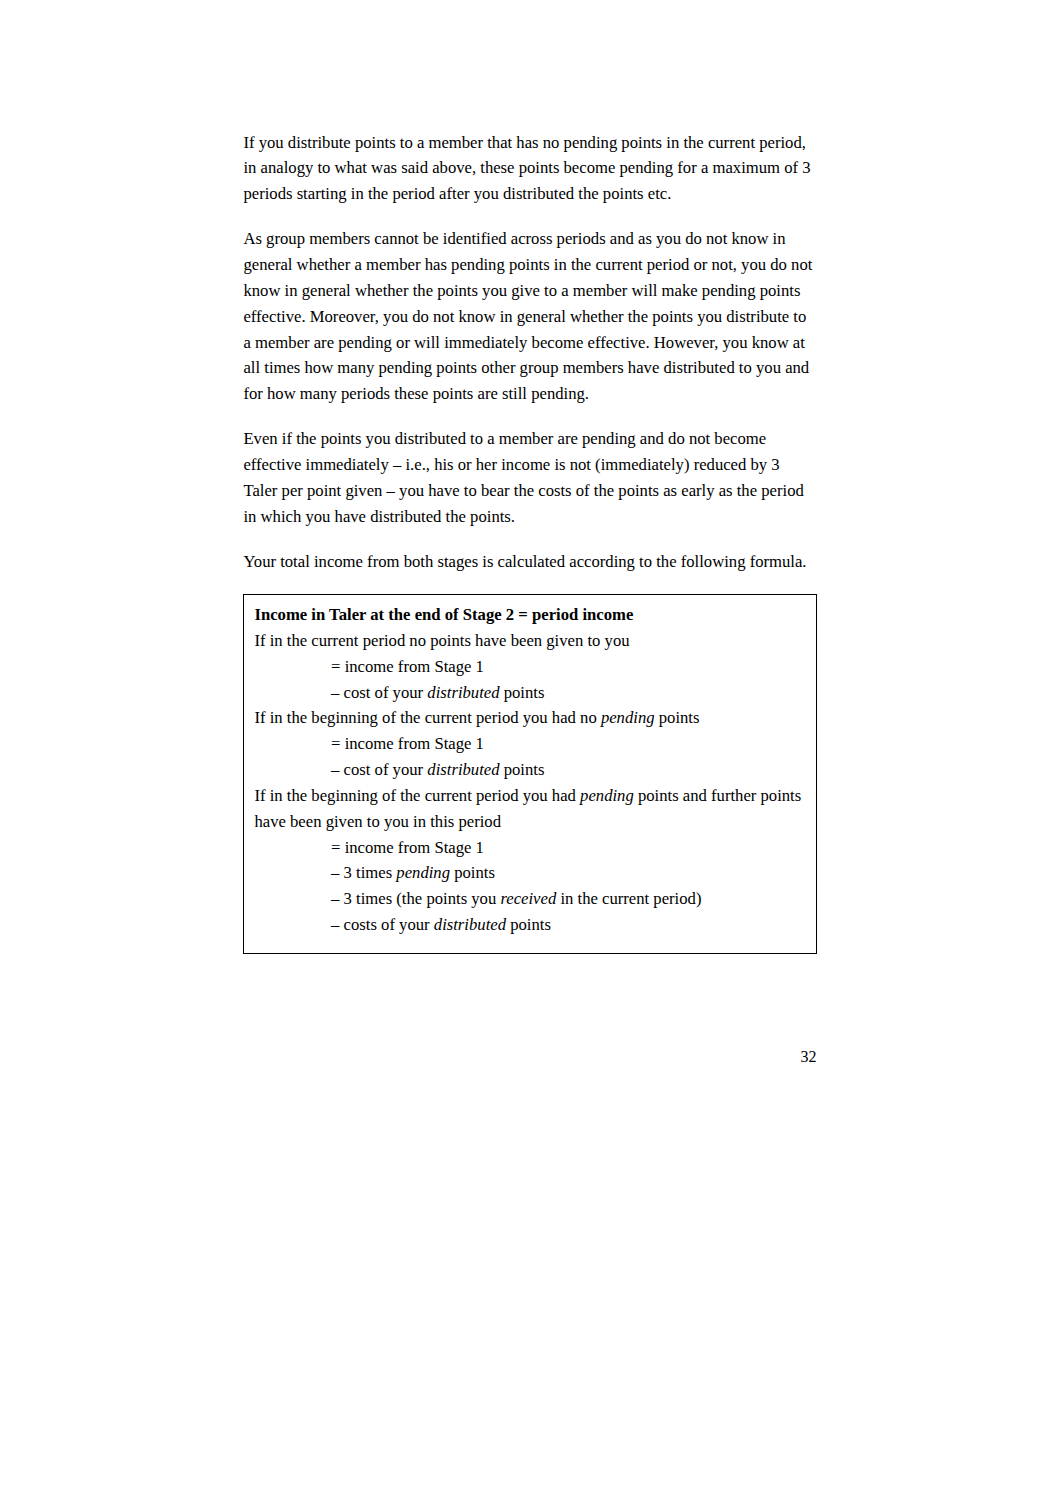If you distribute points to a member that has no pending points in the current period, in analogy to what was said above, these points become pending for a maximum of 3 periods starting in the period after you distributed the points etc.
As group members cannot be identified across periods and as you do not know in general whether a member has pending points in the current period or not, you do not know in general whether the points you give to a member will make pending points effective. Moreover, you do not know in general whether the points you distribute to a member are pending or will immediately become effective. However, you know at all times how many pending points other group members have distributed to you and for how many periods these points are still pending.
Even if the points you distributed to a member are pending and do not become effective immediately – i.e., his or her income is not (immediately) reduced by 3 Taler per point given – you have to bear the costs of the points as early as the period in which you have distributed the points.
Your total income from both stages is calculated according to the following formula.
Income in Taler at the end of Stage 2 = period income
If in the current period no points have been given to you
= income from Stage 1
– cost of your distributed points
If in the beginning of the current period you had no pending points
= income from Stage 1
– cost of your distributed points
If in the beginning of the current period you had pending points and further points have been given to you in this period
= income from Stage 1
– 3 times pending points
– 3 times (the points you received in the current period)
– costs of your distributed points
32